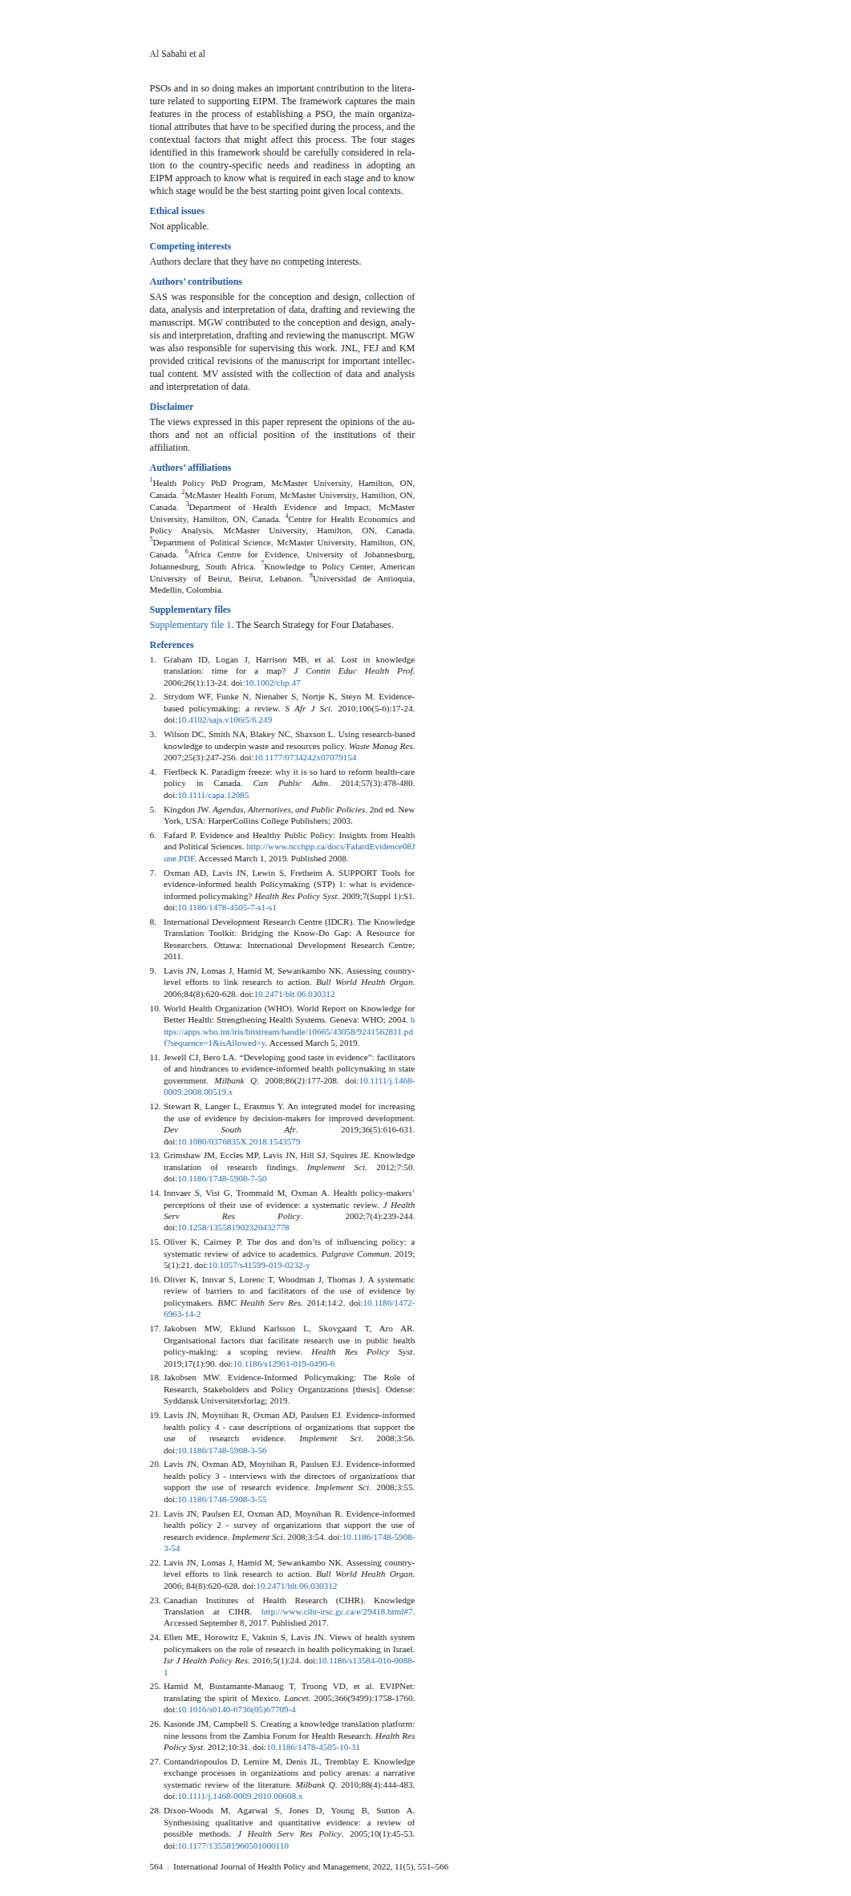Al Sabahi et al
PSOs and in so doing makes an important contribution to the literature related to supporting EIPM. The framework captures the main features in the process of establishing a PSO, the main organizational attributes that have to be specified during the process, and the contextual factors that might affect this process. The four stages identified in this framework should be carefully considered in relation to the country-specific needs and readiness in adopting an EIPM approach to know what is required in each stage and to know which stage would be the best starting point given local contexts.
Ethical issues
Not applicable.
Competing interests
Authors declare that they have no competing interests.
Authors’ contributions
SAS was responsible for the conception and design, collection of data, analysis and interpretation of data, drafting and reviewing the manuscript. MGW contributed to the conception and design, analysis and interpretation, drafting and reviewing the manuscript. MGW was also responsible for supervising this work. JNL, FEJ and KM provided critical revisions of the manuscript for important intellectual content. MV assisted with the collection of data and analysis and interpretation of data.
Disclaimer
The views expressed in this paper represent the opinions of the authors and not an official position of the institutions of their affiliation.
Authors’ affiliations
1Health Policy PhD Program, McMaster University, Hamilton, ON, Canada. 2McMaster Health Forum, McMaster University, Hamilton, ON, Canada. 3Department of Health Evidence and Impact, McMaster University, Hamilton, ON, Canada. 4Centre for Health Economics and Policy Analysis, McMaster University, Hamilton, ON, Canada. 5Department of Political Science, McMaster University, Hamilton, ON, Canada. 6Africa Centre for Evidence, University of Johannesburg, Johannesburg, South Africa. 7Knowledge to Policy Center, American University of Beirut, Beirut, Lebanon. 8Universidad de Antioquia, Medellin, Colombia.
Supplementary files
Supplementary file 1. The Search Strategy for Four Databases.
References
Graham ID, Logan J, Harrison MB, et al. Lost in knowledge translation: time for a map? J Contin Educ Health Prof. 2006;26(1):13-24. doi:10.1002/chp.47
Strydom WF, Funke N, Nienaber S, Nortje K, Steyn M. Evidence-based policymaking: a review. S Afr J Sci. 2010;106(5-6):17-24. doi:10.4102/sajs.v106i5/6.249
Wilson DC, Smith NA, Blakey NC, Shaxson L. Using research-based knowledge to underpin waste and resources policy. Waste Manag Res. 2007;25(3):247-256. doi:10.1177/0734242x07079154
Fierlbeck K. Paradigm freeze: why it is so hard to reform health-care policy in Canada. Can Public Adm. 2014;57(3):478-480. doi:10.1111/capa.12085
Kingdon JW. Agendas, Alternatives, and Public Policies. 2nd ed. New York, USA: HarperCollins College Publishers; 2003.
Fafard P. Evidence and Healthy Public Policy: Insights from Health and Political Sciences. http://www.ncchpp.ca/docs/FafardEvidence08June.PDF. Accessed March 1, 2019. Published 2008.
Oxman AD, Lavis JN, Lewin S, Fretheim A. SUPPORT Tools for evidence-informed health Policymaking (STP) 1: what is evidence-informed policymaking? Health Res Policy Syst. 2009;7(Suppl 1):S1. doi:10.1186/1478-4505-7-s1-s1
International Development Research Centre (IDCR). The Knowledge Translation Toolkit: Bridging the Know-Do Gap: A Resource for Researchers. Ottawa: International Development Research Centre; 2011.
Lavis JN, Lomas J, Hamid M, Sewankambo NK. Assessing country-level efforts to link research to action. Bull World Health Organ. 2006;84(8):620-628. doi:10.2471/blt.06.030312
World Health Organization (WHO). World Report on Knowledge for Better Health: Strengthening Health Systems. Geneva: WHO; 2004. https://apps.who.int/iris/bitstream/handle/10665/43058/9241562811.pdf?sequence=1&isAllowed=y. Accessed March 5, 2019.
Jewell CJ, Bero LA. “Developing good taste in evidence”: facilitators of and hindrances to evidence-informed health policymaking in state government. Milbank Q. 2008;86(2):177-208. doi:10.1111/j.1468-0009.2008.00519.x
Stewart R, Langer L, Erasmus Y. An integrated model for increasing the use of evidence by decision-makers for improved development. Dev South Afr. 2019;36(5):616-631. doi:10.1080/0376835X.2018.1543579
Grimshaw JM, Eccles MP, Lavis JN, Hill SJ, Squires JE. Knowledge translation of research findings. Implement Sci. 2012;7:50. doi:10.1186/1748-5908-7-50
Innvaer S, Vist G, Trommald M, Oxman A. Health policy-makers’ perceptions of their use of evidence: a systematic review. J Health Serv Res Policy. 2002;7(4):239-244. doi:10.1258/135581902320432778
Oliver K, Cairney P. The dos and don’ts of influencing policy: a systematic review of advice to academics. Palgrave Commun. 2019; 5(1):21. doi:10.1057/s41599-019-0232-y
Oliver K, Innvar S, Lorenc T, Woodman J, Thomas J. A systematic review of barriers to and facilitators of the use of evidence by policymakers. BMC Health Serv Res. 2014;14:2. doi:10.1186/1472-6963-14-2
Jakobsen MW, Eklund Karlsson L, Skovgaard T, Aro AR. Organisational factors that facilitate research use in public health policy-making: a scoping review. Health Res Policy Syst. 2019;17(1):90. doi:10.1186/s12961-019-0490-6
Jakobsen MW. Evidence-Informed Policymaking: The Role of Research, Stakeholders and Policy Organizations [thesis]. Odense: Syddansk Universitetsforlag; 2019.
Lavis JN, Moynihan R, Oxman AD, Paulsen EJ. Evidence-informed health policy 4 - case descriptions of organizations that support the use of research evidence. Implement Sci. 2008;3:56. doi:10.1186/1748-5908-3-56
Lavis JN, Oxman AD, Moynihan R, Paulsen EJ. Evidence-informed health policy 3 - interviews with the directors of organizations that support the use of research evidence. Implement Sci. 2008;3:55. doi:10.1186/1748-5908-3-55
Lavis JN, Paulsen EJ, Oxman AD, Moynihan R. Evidence-informed health policy 2 - survey of organizations that support the use of research evidence. Implement Sci. 2008;3:54. doi:10.1186/1748-5908-3-54
Lavis JN, Lomas J, Hamid M, Sewankambo NK. Assessing country-level efforts to link research to action. Bull World Health Organ. 2006; 84(8):620-628. doi:10.2471/blt.06.030312
Canadian Institutes of Health Research (CIHR). Knowledge Translation at CIHR. http://www.cihr-irsc.gc.ca/e/29418.html#7. Accessed September 8, 2017. Published 2017.
Ellen ME, Horowitz E, Vaknin S, Lavis JN. Views of health system policymakers on the role of research in health policymaking in Israel. Isr J Health Policy Res. 2016;5(1):24. doi:10.1186/s13584-016-0088-1
Hamid M, Bustamante-Manaog T, Truong VD, et al. EVIPNet: translating the spirit of Mexico. Lancet. 2005;366(9499):1758-1760. doi:10.1016/s0140-6736(05)67709-4
Kasonde JM, Campbell S. Creating a knowledge translation platform: nine lessons from the Zambia Forum for Health Research. Health Res Policy Syst. 2012;10:31. doi:10.1186/1478-4505-10-31
Contandriopoulos D, Lemire M, Denis JL, Tremblay E. Knowledge exchange processes in organizations and policy arenas: a narrative systematic review of the literature. Milbank Q. 2010;88(4):444-483. doi:10.1111/j.1468-0009.2010.00608.x
Dixon-Woods M, Agarwal S, Jones D, Young B, Sutton A. Synthesising qualitative and quantitative evidence: a review of possible methods. J Health Serv Res Policy. 2005;10(1):45-53. doi:10.1177/135581960501000110
564 | International Journal of Health Policy and Management, 2022, 11(5), 551–566